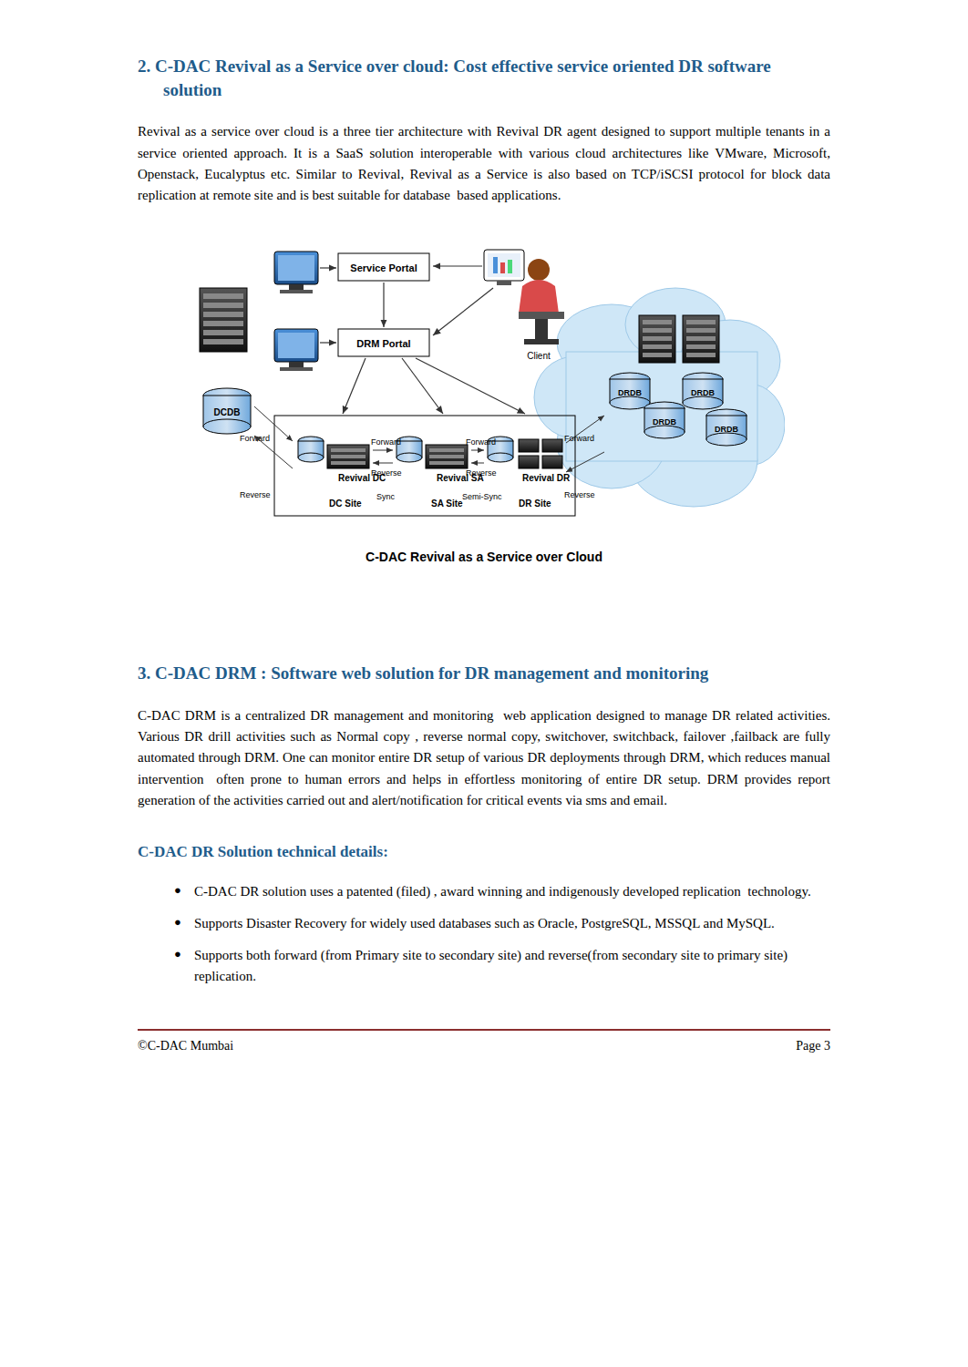2. C-DAC Revival as a Service over cloud: Cost effective service oriented DR software solution
Revival as a service over cloud is a three tier architecture with Revival DR agent designed to support multiple tenants in a service oriented approach. It is a SaaS solution interoperable with various cloud architectures like VMware, Microsoft, Openstack, Eucalyptus etc. Similar to Revival, Revival as a Service is also based on TCP/iSCSI protocol for block data replication at remote site and is best suitable for database based applications.
Service Portal DRM Portal Client DCDB Revival DC DC Site Revival SA SA Site Revival DR DR Site DRDB DRDB DRDB DRDB Forward Reverse Forward Reverse Sync Forward Reverse Semi-Sync Forward Reverse C-DAC Revival as a Service over Cloud
3. C-DAC DRM : Software web solution for DR management and monitoring
C-DAC DRM is a centralized DR management and monitoring web application designed to manage DR related activities. Various DR drill activities such as Normal copy , reverse normal copy, switchover, switchback, failover ,failback are fully automated through DRM. One can monitor entire DR setup of various DR deployments through DRM, which reduces manual intervention often prone to human errors and helps in effortless monitoring of entire DR setup. DRM provides report generation of the activities carried out and alert/notification for critical events via sms and email.
C-DAC DR Solution technical details:
C-DAC DR solution uses a patented (filed) , award winning and indigenously developed replication technology.
Supports Disaster Recovery for widely used databases such as Oracle, PostgreSQL, MSSQL and MySQL.
Supports both forward (from Primary site to secondary site) and reverse(from secondary site to primary site) replication.
©C-DAC Mumbai Page 3